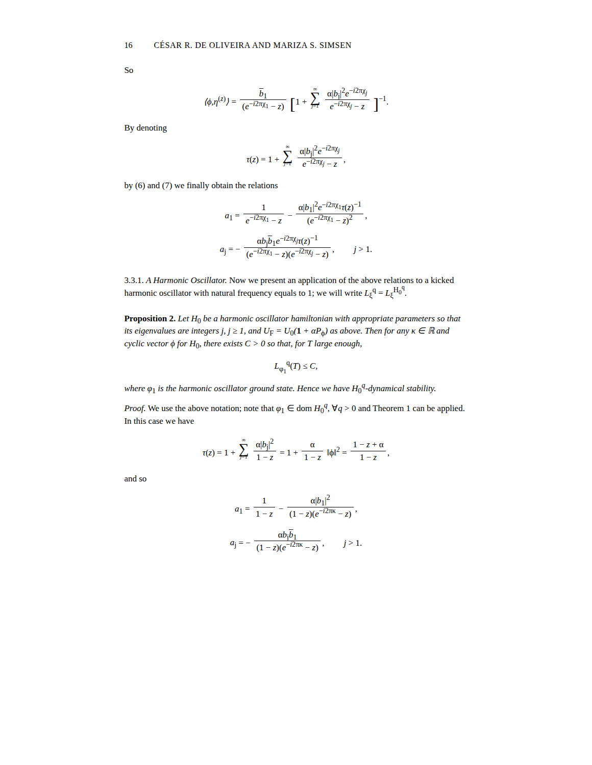16 CÉSAR R. DE OLIVEIRA AND MARIZA S. SIMSEN
So
⟨ϕ,η(z)⟩ = b1 (e−i2πχ1 − z) [1 + ∞ ∑ j=1 α|bj|2e−i2πχj e−i2πχj − z ]−1.
By denoting
τ(z) = 1 + ∞ ∑ j=1 α|bj|2e−i2πχj e−i2πχj − z ,
by (6) and (7) we finally obtain the relations
a1 = 1 e−i2πχ1 − z − α|b1|2e−i2πχ1τ(z)−1 (e−i2πχ1 − z)2 ,
aj = − αbj b1e−i2πχjτ(z)−1 (e−i2πχ1 − z)(e−i2πχj − z) , j > 1.
3.3.1. A Harmonic Oscillator. Now we present an application of the above relations to a kicked harmonic oscillator with natural frequency equals to 1; we will write Lξq = LξH0q.
Proposition 2. Let H0 be a harmonic oscillator hamiltonian with appropriate parameters so that its eigenvalues are integers j, j ≥ 1, and UF = U0(1 + αPϕ) as above. Then for any κ ∈ ℝ and cyclic vector ϕ for H0, there exists C > 0 so that, for T large enough,
Lφ1q(T) ≤ C,
where φ1 is the harmonic oscillator ground state. Hence we have H0q-dynamical stability.
Proof. We use the above notation; note that φ1 ∈ dom H0q, ∀q > 0 and Theorem 1 can be applied. In this case we have
τ(z) = 1 + ∞ ∑ j=1 α|bj|2 1 − z = 1 + α 1 − z ‖ϕ‖2 = 1 − z + α 1 − z ,
and so
a1 = 1 1 − z − α|b1|2 (1 − z)(e−i2πκ − z) ,
aj = − αbj b1 (1 − z)(e−i2πκ − z) , j > 1.